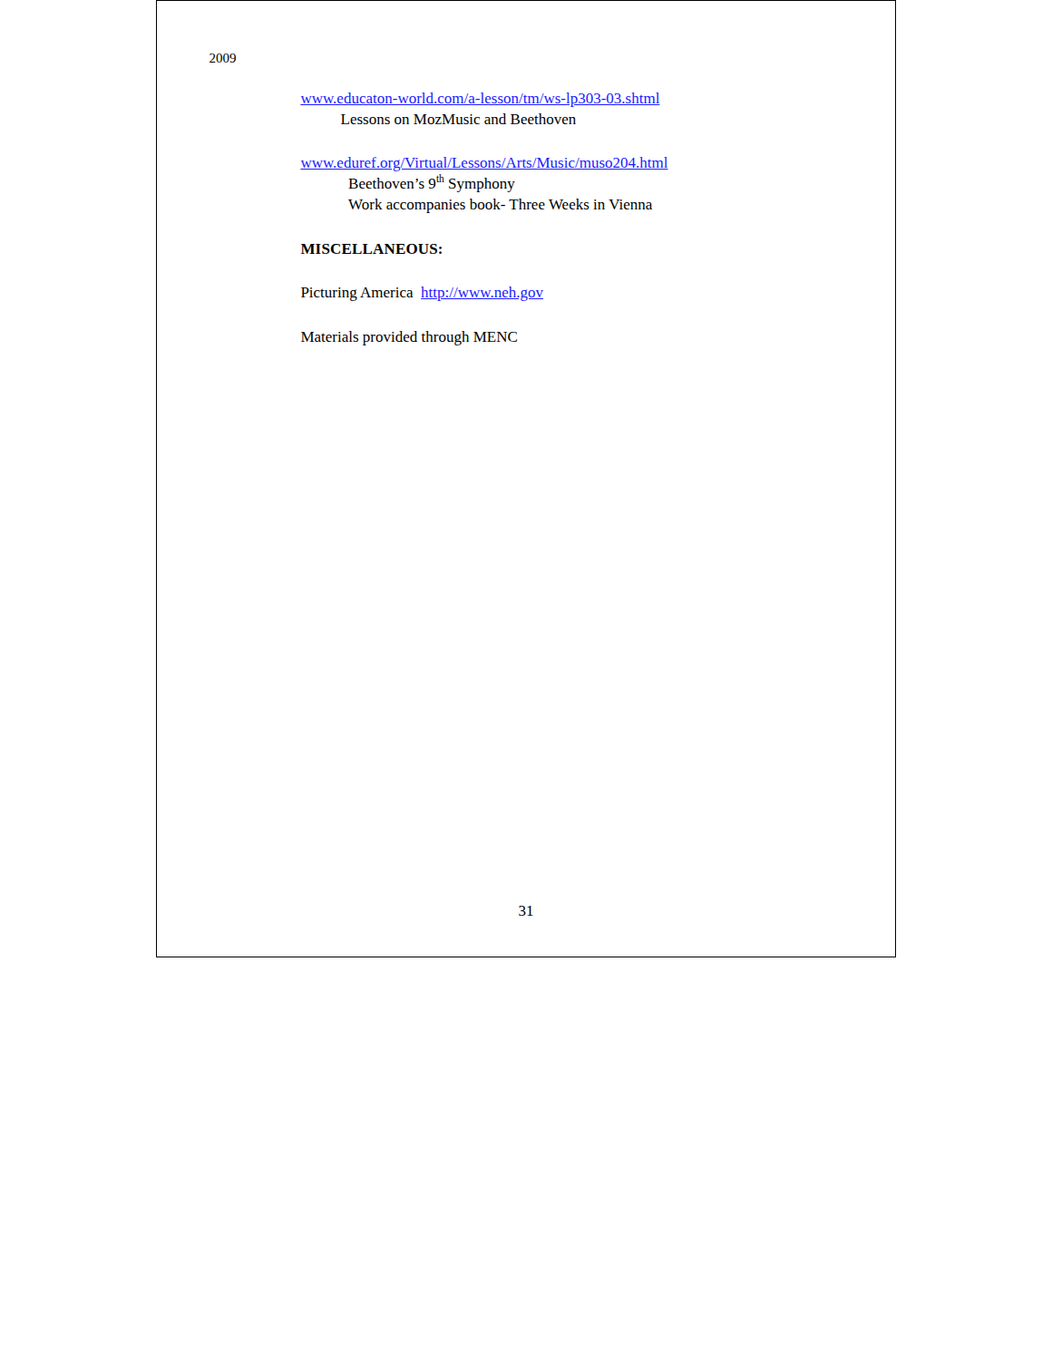2009
www.educaton-world.com/a-lesson/tm/ws-lp303-03.shtml
Lessons on MozMusic and Beethoven
www.eduref.org/Virtual/Lessons/Arts/Music/muso204.html
Beethoven’s 9th Symphony
Work accompanies book- Three Weeks in Vienna
MISCELLANEOUS:
Picturing America http://www.neh.gov
Materials provided through MENC
31